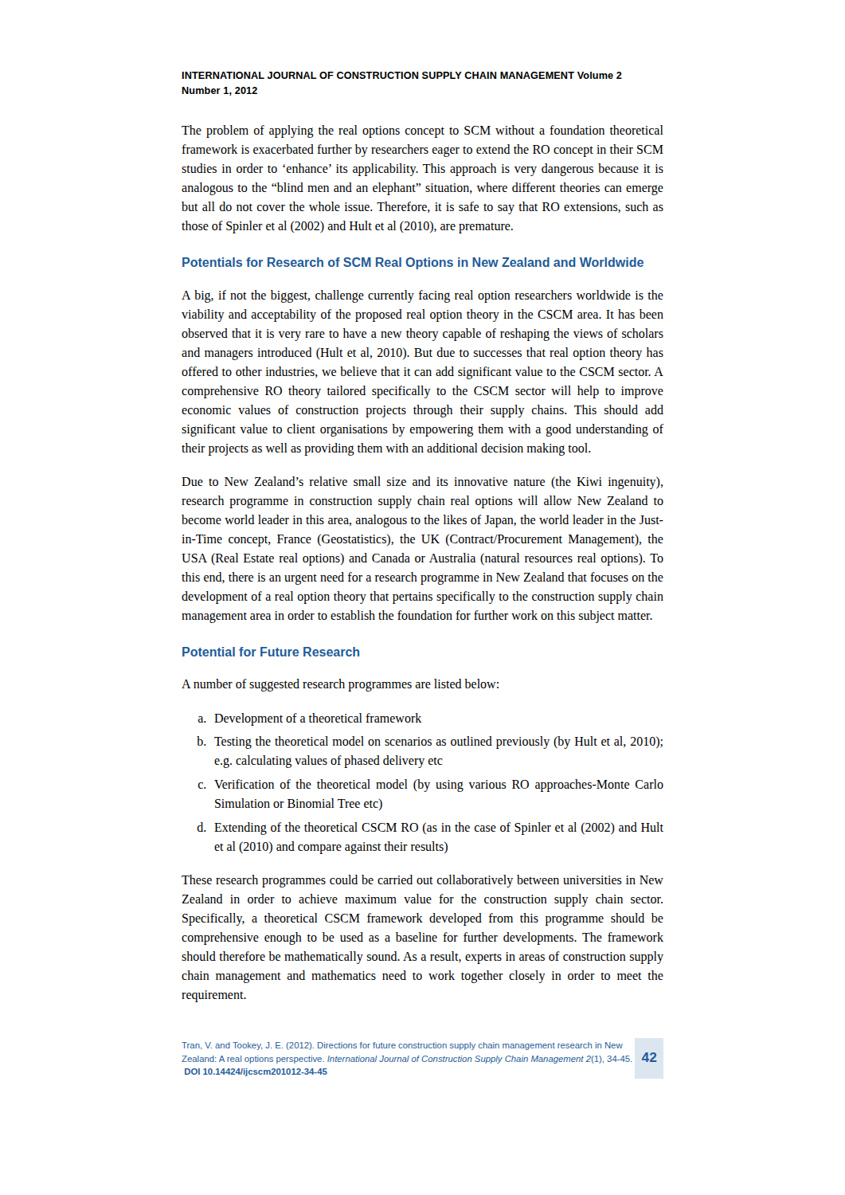INTERNATIONAL JOURNAL OF CONSTRUCTION SUPPLY CHAIN MANAGEMENT Volume 2 Number 1, 2012
The problem of applying the real options concept to SCM without a foundation theoretical framework is exacerbated further by researchers eager to extend the RO concept in their SCM studies in order to ‘enhance’ its applicability. This approach is very dangerous because it is analogous to the “blind men and an elephant” situation, where different theories can emerge but all do not cover the whole issue. Therefore, it is safe to say that RO extensions, such as those of Spinler et al (2002) and Hult et al (2010), are premature.
Potentials for Research of SCM Real Options in New Zealand and Worldwide
A big, if not the biggest, challenge currently facing real option researchers worldwide is the viability and acceptability of the proposed real option theory in the CSCM area. It has been observed that it is very rare to have a new theory capable of reshaping the views of scholars and managers introduced (Hult et al, 2010). But due to successes that real option theory has offered to other industries, we believe that it can add significant value to the CSCM sector. A comprehensive RO theory tailored specifically to the CSCM sector will help to improve economic values of construction projects through their supply chains. This should add significant value to client organisations by empowering them with a good understanding of their projects as well as providing them with an additional decision making tool.
Due to New Zealand’s relative small size and its innovative nature (the Kiwi ingenuity), research programme in construction supply chain real options will allow New Zealand to become world leader in this area, analogous to the likes of Japan, the world leader in the Just-in-Time concept, France (Geostatistics), the UK (Contract/Procurement Management), the USA (Real Estate real options) and Canada or Australia (natural resources real options). To this end, there is an urgent need for a research programme in New Zealand that focuses on the development of a real option theory that pertains specifically to the construction supply chain management area in order to establish the foundation for further work on this subject matter.
Potential for Future Research
A number of suggested research programmes are listed below:
Development of a theoretical framework
Testing the theoretical model on scenarios as outlined previously (by Hult et al, 2010); e.g. calculating values of phased delivery etc
Verification of the theoretical model (by using various RO approaches-Monte Carlo Simulation or Binomial Tree etc)
Extending of the theoretical CSCM RO (as in the case of Spinler et al (2002) and Hult et al (2010) and compare against their results)
These research programmes could be carried out collaboratively between universities in New Zealand in order to achieve maximum value for the construction supply chain sector. Specifically, a theoretical CSCM framework developed from this programme should be comprehensive enough to be used as a baseline for further developments. The framework should therefore be mathematically sound. As a result, experts in areas of construction supply chain management and mathematics need to work together closely in order to meet the requirement.
Tran, V. and Tookey, J. E. (2012). Directions for future construction supply chain management research in New Zealand: A real options perspective. International Journal of Construction Supply Chain Management 2(1), 34-45. DOI 10.14424/ijcscm201012-34-45
42